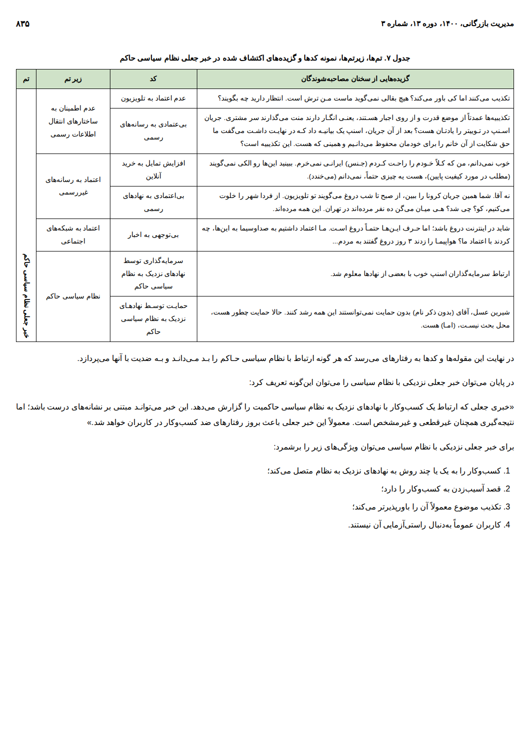مدیریت بازرگانی، ۱۴۰۰، دوره ۱۳، شماره ۳
۸۳۵
جدول ۷. تم‌ها، زیرتم‌ها، نمونه کدها و گزیده‌های اکتشاف شده در خبر جعلی نظام سیاسی حاکم
| گزیده‌هایی از سخنان مصاحبه‌شوندگان | کد | زیر تم | تم |
| --- | --- | --- | --- |
| تکذیب می‌کنند اما کی باور می‌کند؟ هیچ بقالی نمی‌گوید ماست مـن ترش است. انتظار دارید چه بگویند؟ | عدم اعتماد به تلویزیون | عدم اطمینان به ساختارهای انتقال اطلاعات رسمی | خبر جعلی نظام سیاسی حاکم |
| تکذیبیه‌ها عمدتاً از موضع قدرت و از روی اجبار هسـتند، یعنـی انگـار دارند منت می‌گذارند سر مشتری. جریان اسـنپ در تـوییتر را یادتـان هست؟ بعد از آن جریان، اسنپ یک بیانیـه داد کـه در نهایـت داشـت می‌گفت ما حق شکایت از آن خانم را برای خودمان محفوظ می‌دانـیم و همینی که هست. این تکذیبیه است؟ | بی‌عتمادی به رسانه‌های رسمی |
| خوب نمی‌دانم، من که کـلاً خـودم را راحـت کـردم (جـنس) ایرانـی نمی‌خرم. ببینید این‌ها رو الکی نمی‌گویند (مطلب در مورد کیفیت پایین)، هست یه چیزی حتماً، نمی‌دانم (می‌خندد). | افزایش تمایل به خرید آنلاین | اعتماد به رسانه‌های غیررسمی |
| نه آقا. شما همین جریان کرونا را ببین، از صبح تا شب دروغ می‌گویند تو تلویزیون. از فردا شهر را خلوت می‌کنیم، کو؟ چی شد؟ هـی میـان می‌گن ده نفر مرده‌اند در تهران. این همه مرده‌اند. | بی‌اعتمادی به نهادهای رسمی |
| شاید در اینترنت دروغ باشد؛ اما حـرف ایـن‌هـا حتمـاً دروغ اسـت. مـا اعتماد داشتیم به صداوسیما به این‌ها، چه کردند با اعتماد ما؟ هواپیمـا را زدند ۳ روز دروغ گفتند به مردم... | بی‌توجهی به اخبار | اعتماد به شبکه‌های اجتماعی |
| ارتباط سرمایه‌گذاران اسنپ خوب با بعضی از نهادها معلوم شد. | سرمایه‌گذاری توسط نهادهای نزدیک به نظام سیاسی حاکم | نظام سیاسی حاکم |
| شیرین عسل، آقای (بدون ذکر نام) بدون حمایت نمی‌توانستند این همه رشد کنند. حالا حمایت چطور هست، محل بحث نیسـت، (امـا) هست. | حمایـت توسـط نهادهـای نزدیک به نظام سیاسی حاکم |
در نهایت این مقوله‌ها و کدها به رفتارهای می‌رسد که هر گونه ارتباط با نظام سیاسی حـاکم را بـد مـی‌دانـد و بـه ضدیت با آنها می‌پردازد.
در پایان می‌توان خبر جعلی نزدیکی با نظام سیاسی را می‌توان این‌گونه تعریف کرد:
«خبری جعلی که ارتباط یک کسب‌وکار با نهادهای نزدیک به نظام سیاسی حاکمیت را گزارش می‌دهد. این خبر می‌توانـد مبتنی بر نشانه‌های درست باشد؛ اما نتیجه‌گیری همچنان غیرقطعی و غیرمشخص است. معمولاً این خبر جعلی باعث بروز رفتارهای ضد کسب‌وکار در کاربران خواهد شد.»
برای خبر جعلی نزدیکی با نظام سیاسی می‌توان ویژگی‌های زیر را برشمرد:
کسب‌وکار را به یک یا چند روش به نهادهای نزدیک به نظام متصل می‌کند؛
قصد آسیب‌زدن به کسب‌وکار را دارد؛
تکذیب موضوع معمولاً آن را باورپذیرتر می‌کند؛
کاربران عموماً به‌دنبال راستی‌آزمایی آن نیستند.